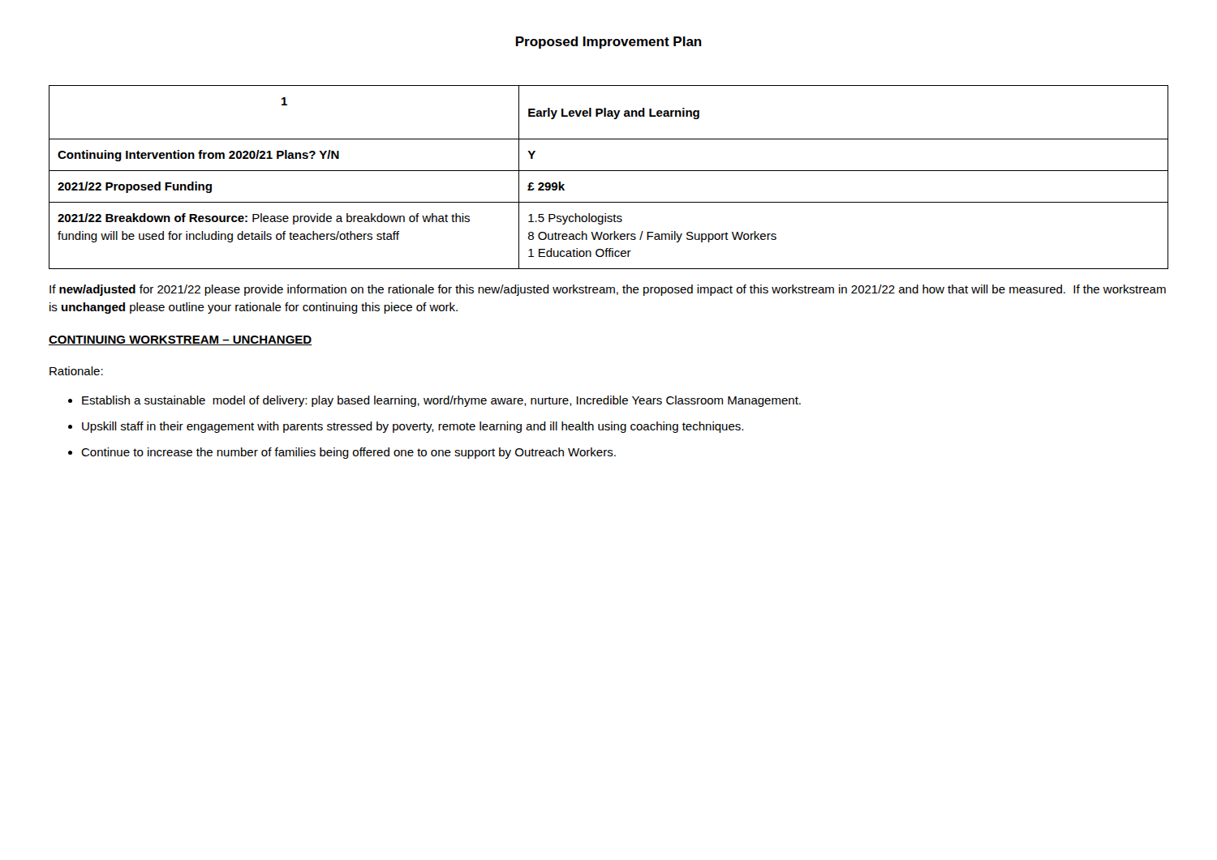Proposed Improvement Plan
| 1 | Early Level Play and Learning |
| Continuing Intervention from 2020/21 Plans? Y/N | Y |
| 2021/22 Proposed Funding | £ 299k |
| 2021/22 Breakdown of Resource: Please provide a breakdown of what this funding will be used for including details of teachers/others staff | 1.5 Psychologists 8 Outreach Workers / Family Support Workers 1 Education Officer |
If new/adjusted for 2021/22 please provide information on the rationale for this new/adjusted workstream, the proposed impact of this workstream in 2021/22 and how that will be measured. If the workstream is unchanged please outline your rationale for continuing this piece of work.
CONTINUING WORKSTREAM – UNCHANGED
Rationale:
Establish a sustainable model of delivery: play based learning, word/rhyme aware, nurture, Incredible Years Classroom Management.
Upskill staff in their engagement with parents stressed by poverty, remote learning and ill health using coaching techniques.
Continue to increase the number of families being offered one to one support by Outreach Workers.